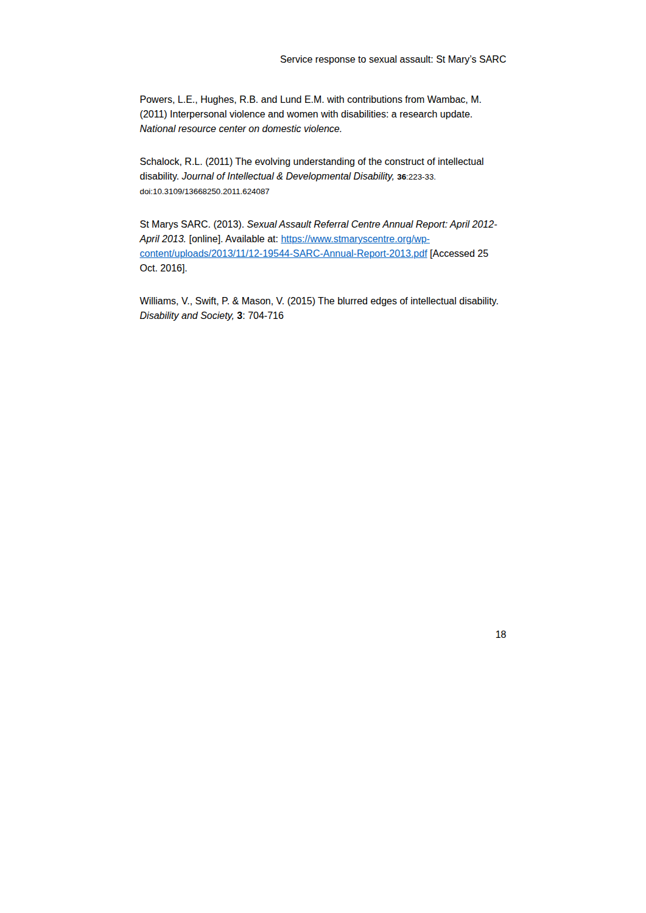Service response to sexual assault: St Mary’s SARC
Powers, L.E., Hughes, R.B. and Lund E.M. with contributions from Wambac, M. (2011) Interpersonal violence and women with disabilities: a research update. National resource center on domestic violence.
Schalock, R.L. (2011) The evolving understanding of the construct of intellectual disability. Journal of Intellectual & Developmental Disability, 36:223-33.
doi:10.3109/13668250.2011.624087
St Marys SARC. (2013). Sexual Assault Referral Centre Annual Report: April 2012-April 2013. [online]. Available at: https://www.stmaryscentre.org/wp-content/uploads/2013/11/12-19544-SARC-Annual-Report-2013.pdf [Accessed 25 Oct. 2016].
Williams, V., Swift, P. & Mason, V. (2015) The blurred edges of intellectual disability. Disability and Society, 3: 704-716
18